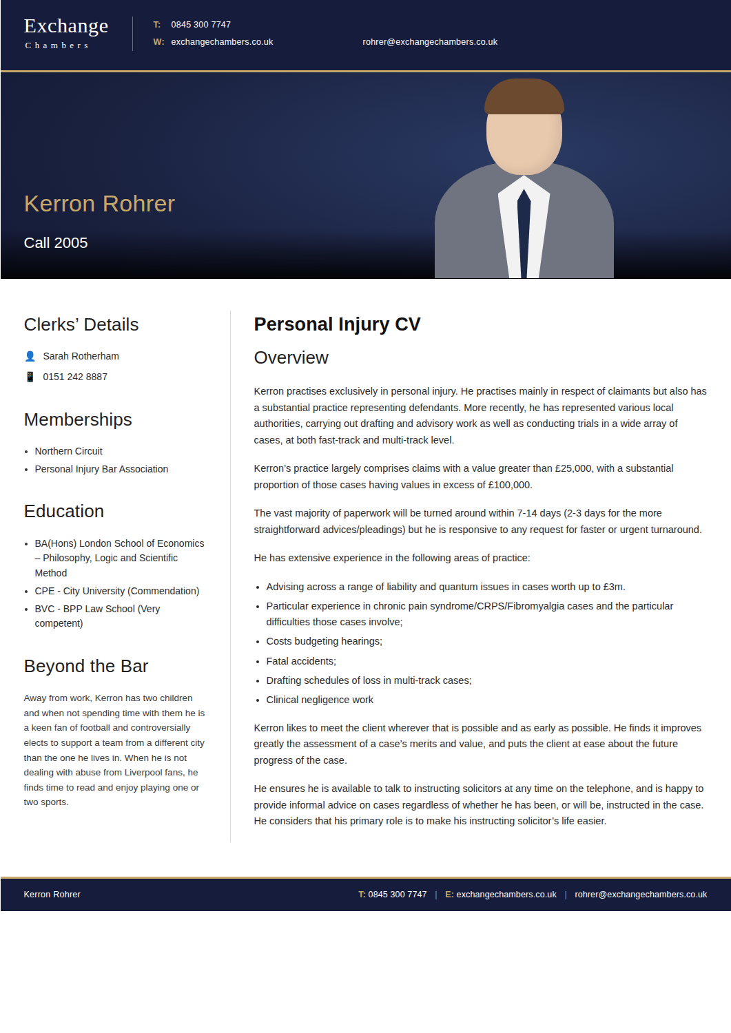Exchange Chambers
T: 0845 300 7747
W: exchangechambers.co.uk rohrer@exchangechambers.co.uk
Kerron Rohrer
Call 2005
Clerks’ Details
👤Sarah Rotherham
📱0151 242 8887
Memberships
Northern Circuit
Personal Injury Bar Association
Education
BA(Hons) London School of Economics – Philosophy, Logic and Scientific Method
CPE - City University (Commendation)
BVC - BPP Law School (Very competent)
Beyond the Bar
Away from work, Kerron has two children and when not spending time with them he is a keen fan of football and controversially elects to support a team from a different city than the one he lives in. When he is not dealing with abuse from Liverpool fans, he finds time to read and enjoy playing one or two sports.
Personal Injury CV
Overview
Kerron practises exclusively in personal injury. He practises mainly in respect of claimants but also has a substantial practice representing defendants. More recently, he has represented various local authorities, carrying out drafting and advisory work as well as conducting trials in a wide array of cases, at both fast-track and multi-track level.
Kerron’s practice largely comprises claims with a value greater than £25,000, with a substantial proportion of those cases having values in excess of £100,000.
The vast majority of paperwork will be turned around within 7-14 days (2-3 days for the more straightforward advices/pleadings) but he is responsive to any request for faster or urgent turnaround.
He has extensive experience in the following areas of practice:
Advising across a range of liability and quantum issues in cases worth up to £3m.
Particular experience in chronic pain syndrome/CRPS/Fibromyalgia cases and the particular difficulties those cases involve;
Costs budgeting hearings;
Fatal accidents;
Drafting schedules of loss in multi-track cases;
Clinical negligence work
Kerron likes to meet the client wherever that is possible and as early as possible. He finds it improves greatly the assessment of a case’s merits and value, and puts the client at ease about the future progress of the case.
He ensures he is available to talk to instructing solicitors at any time on the telephone, and is happy to provide informal advice on cases regardless of whether he has been, or will be, instructed in the case. He considers that his primary role is to make his instructing solicitor’s life easier.
Kerron Rohrer
T: 0845 300 7747 | E: exchangechambers.co.uk | rohrer@exchangechambers.co.uk